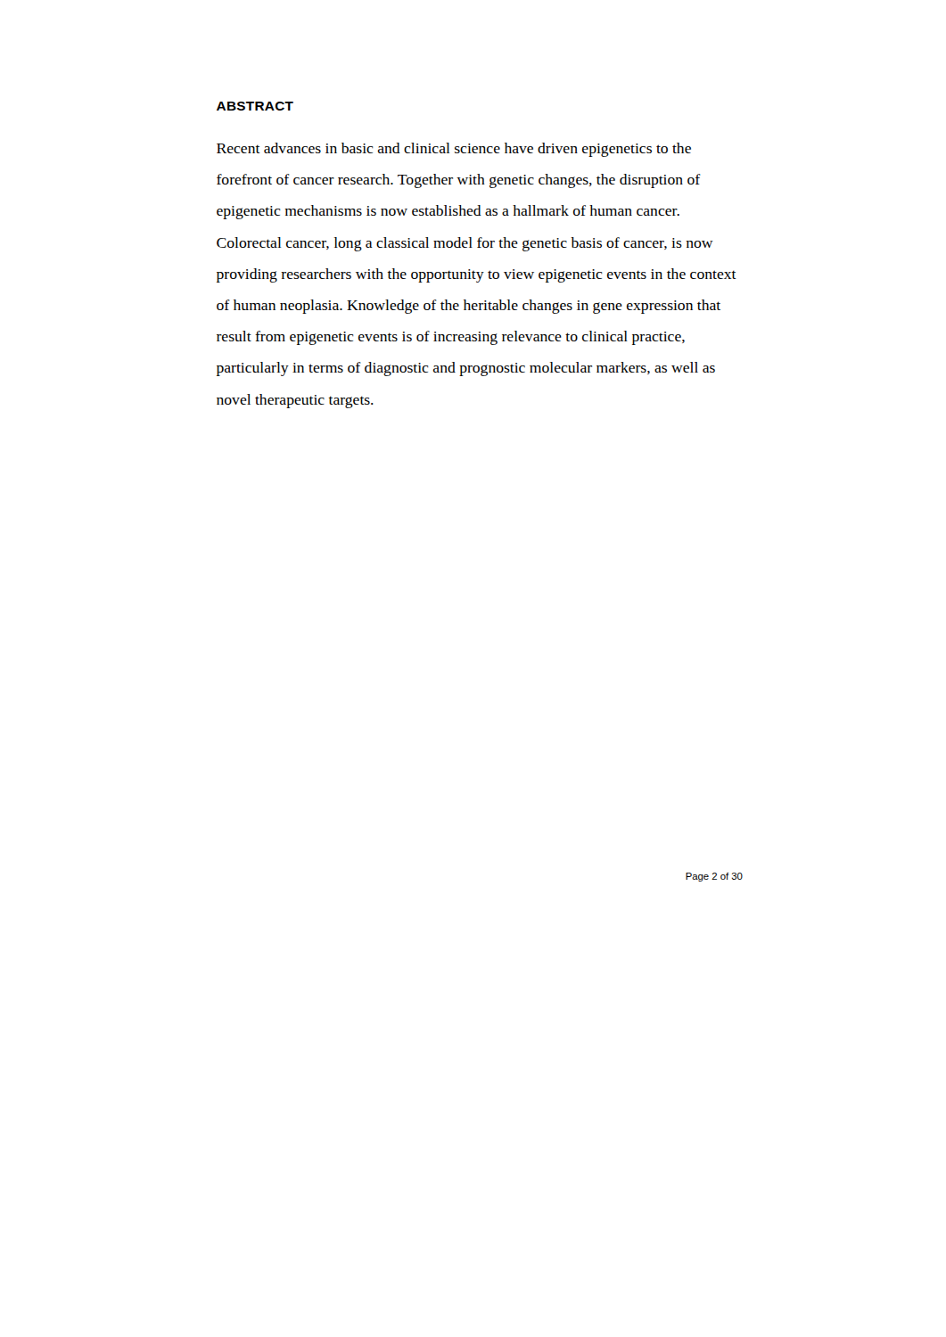ABSTRACT
Recent advances in basic and clinical science have driven epigenetics to the forefront of cancer research. Together with genetic changes, the disruption of epigenetic mechanisms is now established as a hallmark of human cancer. Colorectal cancer, long a classical model for the genetic basis of cancer, is now providing researchers with the opportunity to view epigenetic events in the context of human neoplasia. Knowledge of the heritable changes in gene expression that result from epigenetic events is of increasing relevance to clinical practice, particularly in terms of diagnostic and prognostic molecular markers, as well as novel therapeutic targets.
Page 2 of 30